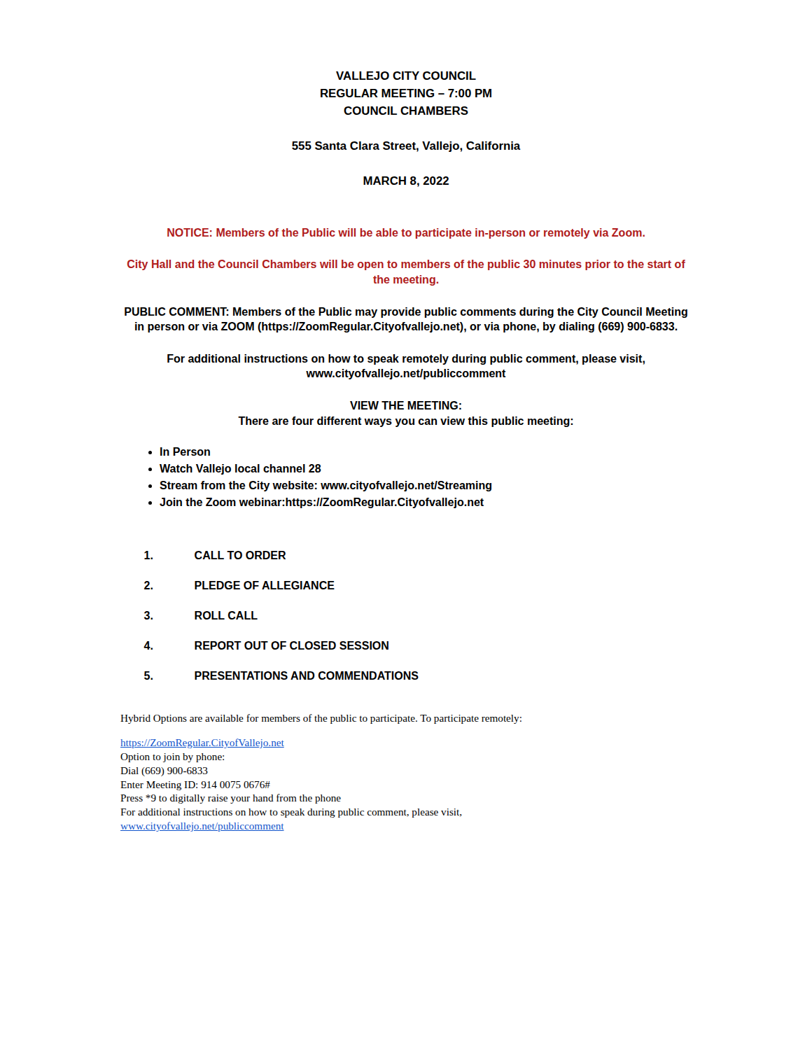VALLEJO CITY COUNCIL
REGULAR MEETING – 7:00 PM
COUNCIL CHAMBERS
555 Santa Clara Street, Vallejo, California
MARCH 8, 2022
NOTICE: Members of the Public will be able to participate in-person or remotely via Zoom.
City Hall and the Council Chambers will be open to members of the public 30 minutes prior to the start of the meeting.
PUBLIC COMMENT: Members of the Public may provide public comments during the City Council Meeting in person or via ZOOM (https://ZoomRegular.Cityofvallejo.net), or via phone, by dialing (669) 900-6833.
For additional instructions on how to speak remotely during public comment, please visit, www.cityofvallejo.net/publiccomment
VIEW THE MEETING:
There are four different ways you can view this public meeting:
In Person
Watch Vallejo local channel 28
Stream from the City website: www.cityofvallejo.net/Streaming
Join the Zoom webinar:https://ZoomRegular.Cityofvallejo.net
CALL TO ORDER
PLEDGE OF ALLEGIANCE
ROLL CALL
REPORT OUT OF CLOSED SESSION
PRESENTATIONS AND COMMENDATIONS
Hybrid Options are available for members of the public to participate. To participate remotely:
https://ZoomRegular.CityofVallejo.net
Option to join by phone:
Dial (669) 900-6833
Enter Meeting ID: 914 0075 0676#
Press *9 to digitally raise your hand from the phone
For additional instructions on how to speak during public comment, please visit,
www.cityofvallejo.net/publiccomment